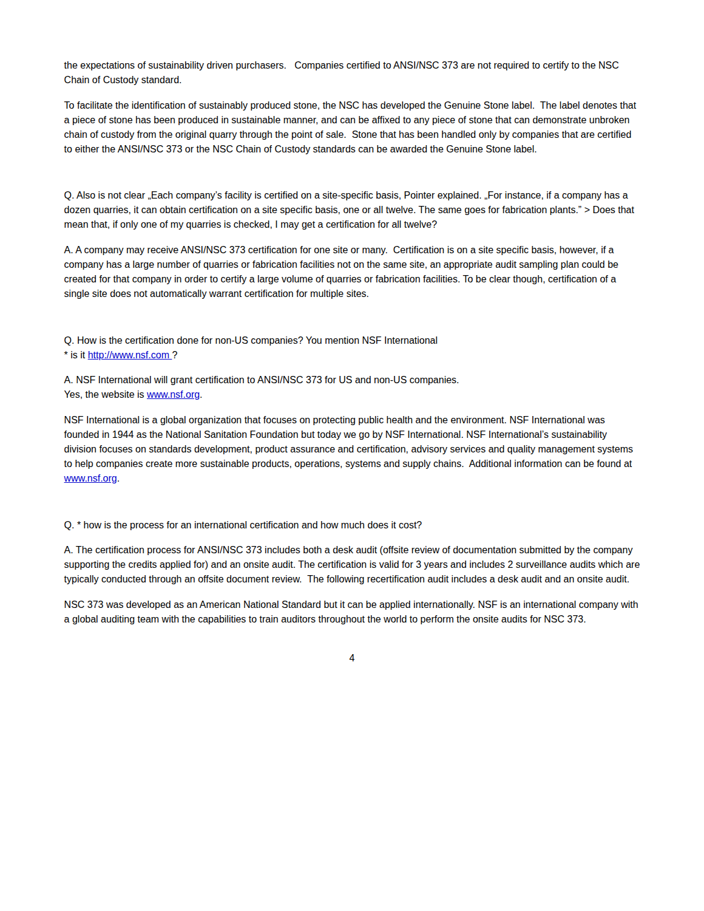the expectations of sustainability driven purchasers. Companies certified to ANSI/NSC 373 are not required to certify to the NSC Chain of Custody standard.
To facilitate the identification of sustainably produced stone, the NSC has developed the Genuine Stone label. The label denotes that a piece of stone has been produced in sustainable manner, and can be affixed to any piece of stone that can demonstrate unbroken chain of custody from the original quarry through the point of sale. Stone that has been handled only by companies that are certified to either the ANSI/NSC 373 or the NSC Chain of Custody standards can be awarded the Genuine Stone label.
Q. Also is not clear „Each company’s facility is certified on a site-specific basis, Pointer explained. „For instance, if a company has a dozen quarries, it can obtain certification on a site specific basis, one or all twelve. The same goes for fabrication plants.” > Does that mean that, if only one of my quarries is checked, I may get a certification for all twelve?
A. A company may receive ANSI/NSC 373 certification for one site or many. Certification is on a site specific basis, however, if a company has a large number of quarries or fabrication facilities not on the same site, an appropriate audit sampling plan could be created for that company in order to certify a large volume of quarries or fabrication facilities. To be clear though, certification of a single site does not automatically warrant certification for multiple sites.
Q. How is the certification done for non-US companies? You mention NSF International
* is it http://www.nsf.com ?
A. NSF International will grant certification to ANSI/NSC 373 for US and non-US companies.
Yes, the website is www.nsf.org.
NSF International is a global organization that focuses on protecting public health and the environment. NSF International was founded in 1944 as the National Sanitation Foundation but today we go by NSF International. NSF International’s sustainability division focuses on standards development, product assurance and certification, advisory services and quality management systems to help companies create more sustainable products, operations, systems and supply chains. Additional information can be found at www.nsf.org.
Q. * how is the process for an international certification and how much does it cost?
A. The certification process for ANSI/NSC 373 includes both a desk audit (offsite review of documentation submitted by the company supporting the credits applied for) and an onsite audit. The certification is valid for 3 years and includes 2 surveillance audits which are typically conducted through an offsite document review. The following recertification audit includes a desk audit and an onsite audit.
NSC 373 was developed as an American National Standard but it can be applied internationally. NSF is an international company with a global auditing team with the capabilities to train auditors throughout the world to perform the onsite audits for NSC 373.
4